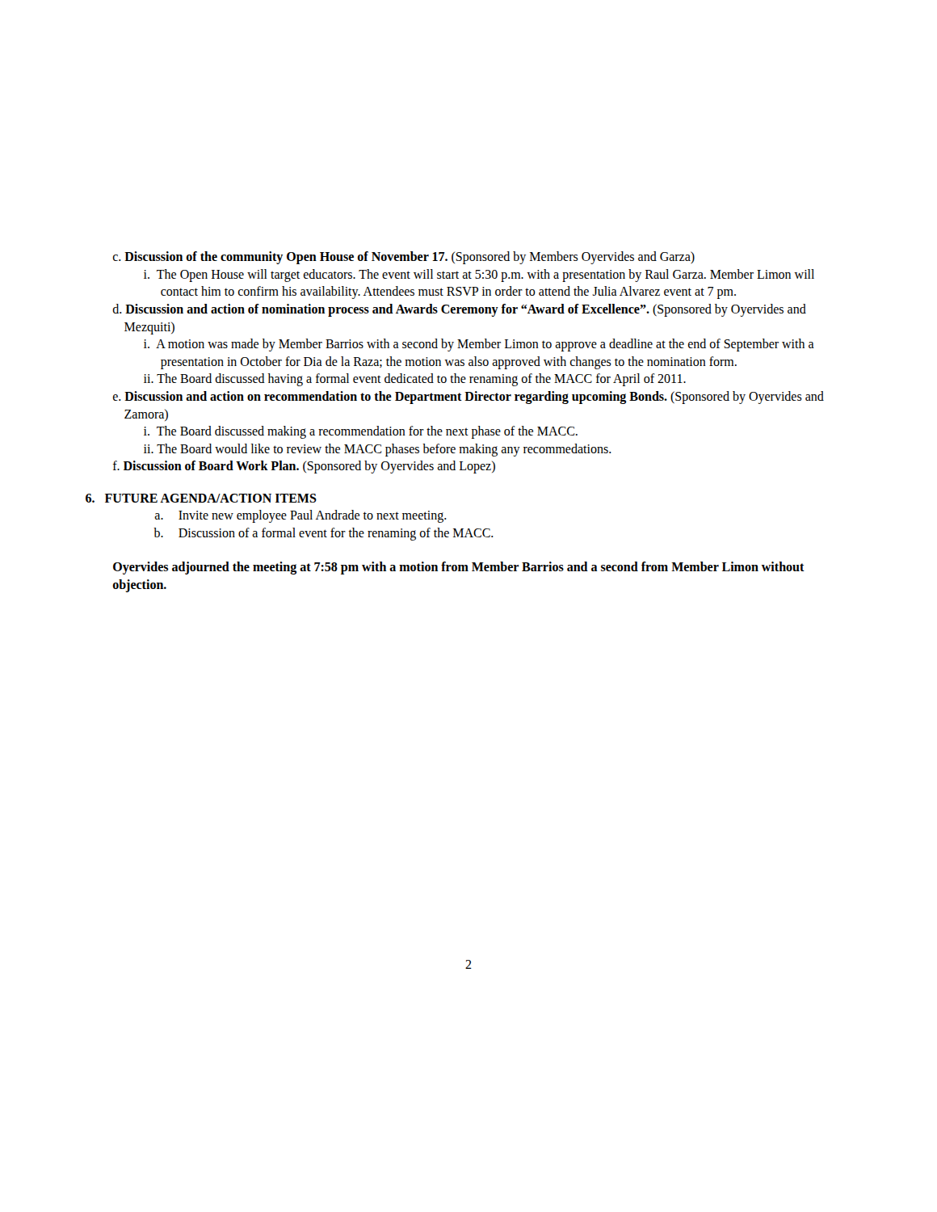c. Discussion of the community Open House of November 17. (Sponsored by Members Oyervides and Garza)
i. The Open House will target educators. The event will start at 5:30 p.m. with a presentation by Raul Garza. Member Limon will contact him to confirm his availability. Attendees must RSVP in order to attend the Julia Alvarez event at 7 pm.
d. Discussion and action of nomination process and Awards Ceremony for “Award of Excellence”. (Sponsored by Oyervides and Mezquiti)
i. A motion was made by Member Barrios with a second by Member Limon to approve a deadline at the end of September with a presentation in October for Dia de la Raza; the motion was also approved with changes to the nomination form.
ii. The Board discussed having a formal event dedicated to the renaming of the MACC for April of 2011.
e. Discussion and action on recommendation to the Department Director regarding upcoming Bonds. (Sponsored by Oyervides and Zamora)
i. The Board discussed making a recommendation for the next phase of the MACC.
ii. The Board would like to review the MACC phases before making any recommedations.
f. Discussion of Board Work Plan. (Sponsored by Oyervides and Lopez)
6. FUTURE AGENDA/ACTION ITEMS
Invite new employee Paul Andrade to next meeting.
Discussion of a formal event for the renaming of the MACC.
Oyervides adjourned the meeting at 7:58 pm with a motion from Member Barrios and a second from Member Limon without objection.
2